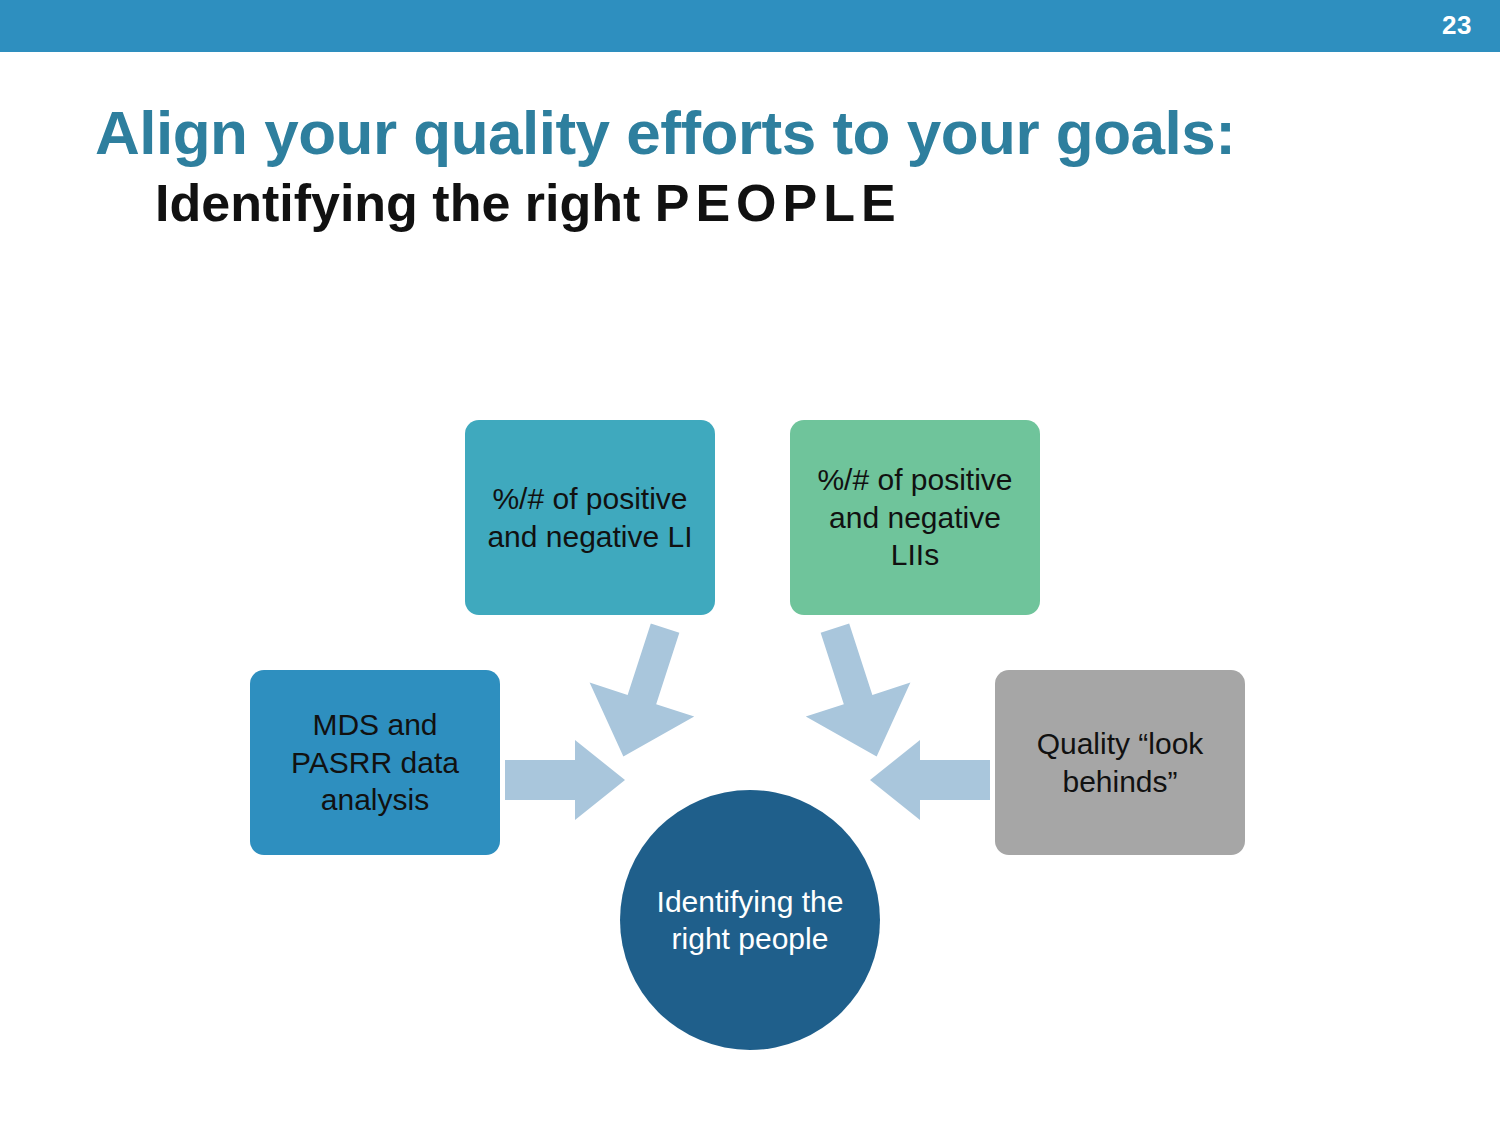23
Align your quality efforts to your goals:
Identifying the right PEOPLE
%/# of positive and negative LI
%/# of positive and negative LIIs
MDS and PASRR data analysis
Quality “look behinds”
Identifying the right people